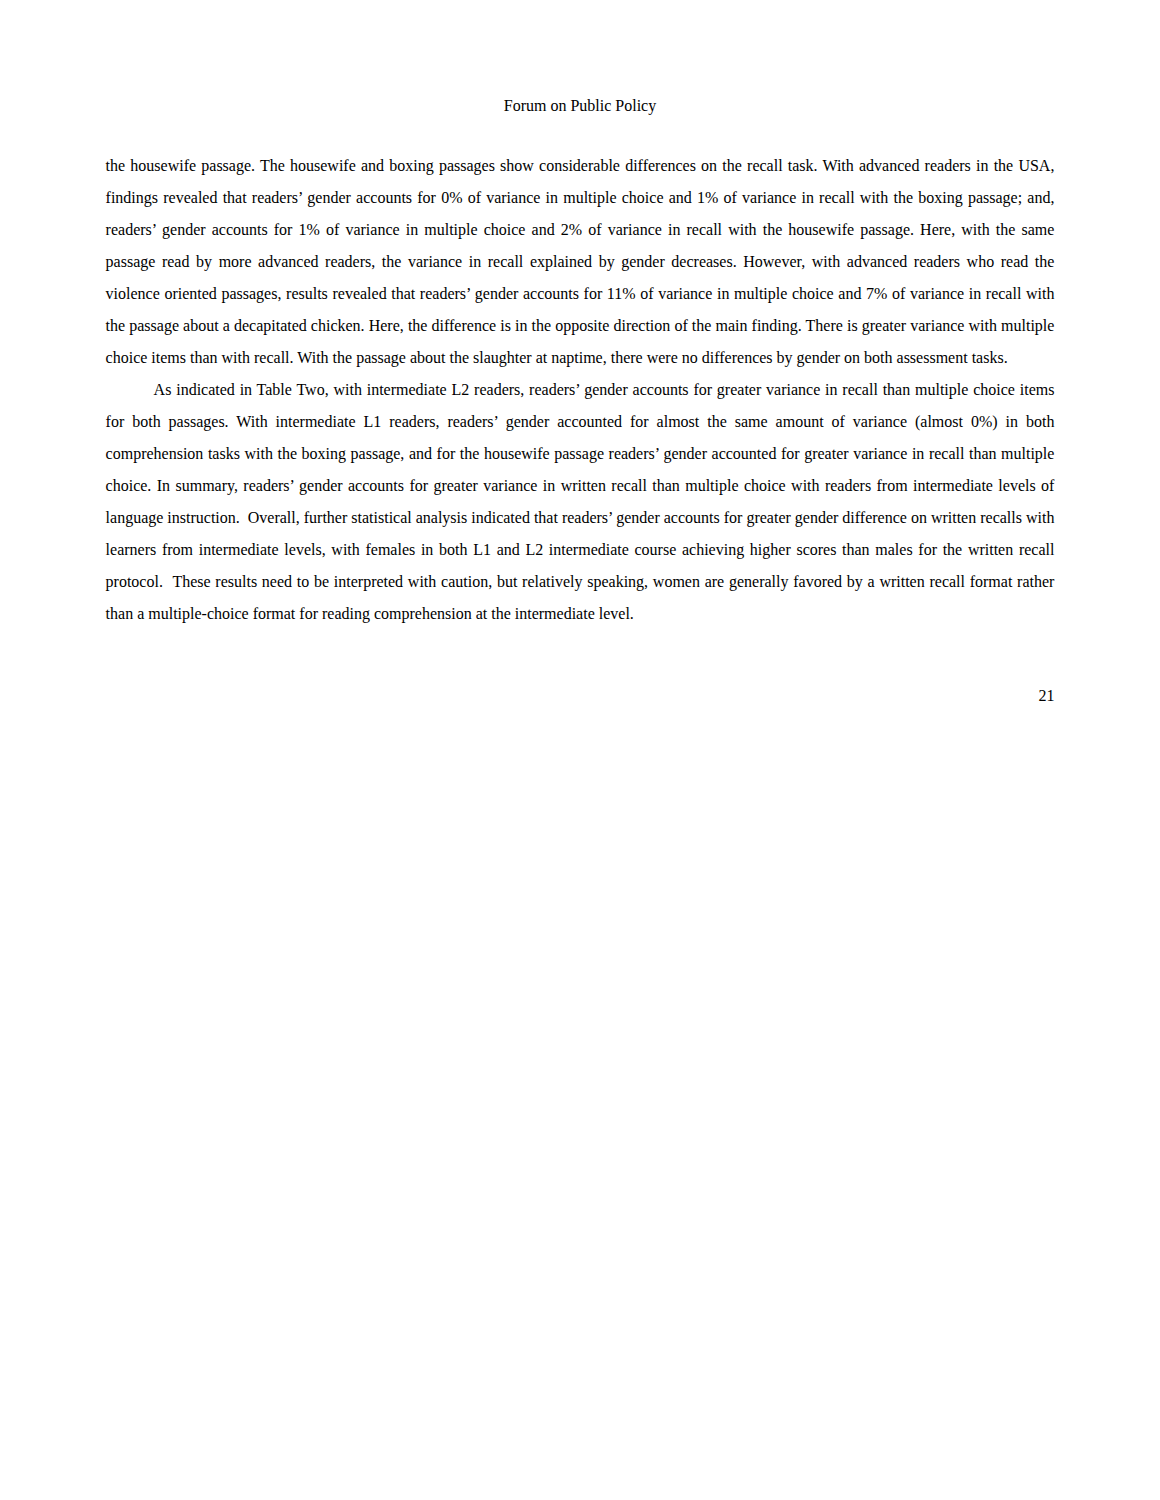Forum on Public Policy
the housewife passage. The housewife and boxing passages show considerable differences on the recall task. With advanced readers in the USA, findings revealed that readers’ gender accounts for 0% of variance in multiple choice and 1% of variance in recall with the boxing passage; and, readers’ gender accounts for 1% of variance in multiple choice and 2% of variance in recall with the housewife passage. Here, with the same passage read by more advanced readers, the variance in recall explained by gender decreases. However, with advanced readers who read the violence oriented passages, results revealed that readers’ gender accounts for 11% of variance in multiple choice and 7% of variance in recall with the passage about a decapitated chicken. Here, the difference is in the opposite direction of the main finding. There is greater variance with multiple choice items than with recall. With the passage about the slaughter at naptime, there were no differences by gender on both assessment tasks.
As indicated in Table Two, with intermediate L2 readers, readers’ gender accounts for greater variance in recall than multiple choice items for both passages. With intermediate L1 readers, readers’ gender accounted for almost the same amount of variance (almost 0%) in both comprehension tasks with the boxing passage, and for the housewife passage readers’ gender accounted for greater variance in recall than multiple choice. In summary, readers’ gender accounts for greater variance in written recall than multiple choice with readers from intermediate levels of language instruction. Overall, further statistical analysis indicated that readers’ gender accounts for greater gender difference on written recalls with learners from intermediate levels, with females in both L1 and L2 intermediate course achieving higher scores than males for the written recall protocol. These results need to be interpreted with caution, but relatively speaking, women are generally favored by a written recall format rather than a multiple-choice format for reading comprehension at the intermediate level.
21